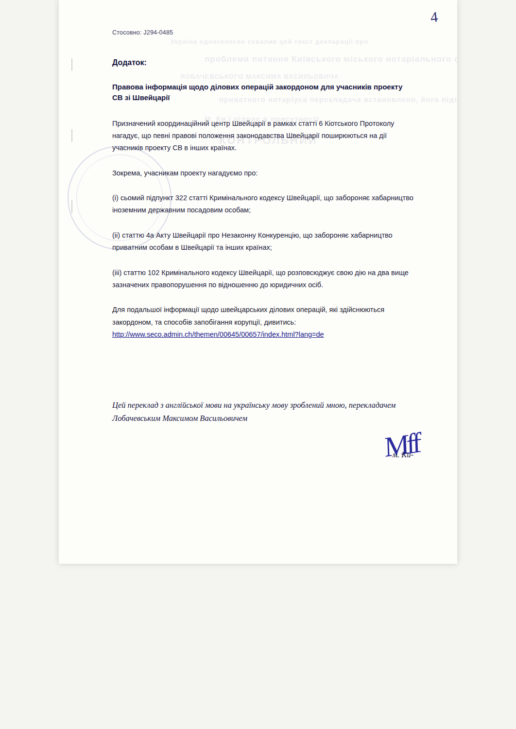4
Україна одноголосно схвалив цей текст декларації про
проблеми питання Київського міського нотаріального округу
ЛОБАЧЕВСЬКОГО МАКСИМА ВАСИЛЬОВИЧА
приватного нотаріуса перекладача встановлено, його підписано за справжність
М. Ки і підпис в присутності
КОНТРОЛЬНИЙ
Стосовно: J294-0485
Додаток:
Правова інформація щодо ділових операцій закордоном для учасників проекту СВ зі Швейцарії
Призначений координаційний центр Швейцарії в рамках статті 6 Кіотського Протоколу нагадує, що певні правові положення законодавства Швейцарії поширюються на дії учасників проекту СВ в інших країнах.
Зокрема, учасникам проекту нагадуємо про:
(i) сьомий підпункт 322 статті Кримінального кодексу Швейцарії, що забороняє хабарництво іноземним державним посадовим особам;
(ii) статтю 4а Акту Швейцарії про Незаконну Конкуренцію, що забороняє хабарництво приватним особам в Швейцарії та інших країнах;
(iii) статтю 102 Кримінального кодексу Швейцарії, що розповсюджує свою дію на два вище зазначених правопорушення по відношенню до юридичних осіб.
Для подальшої інформації щодо швейцарських ділових операцій, які здійснюються закордоном, та способів запобігання корупції, дивитись:
http://www.seco.admin.ch/themen/00645/00657/index.html?lang=de
Цей переклад з англійської мови на українську мову зроблений мною, перекладачем Лобачевським Максимом Васильовичем
Mff
м. Ки-